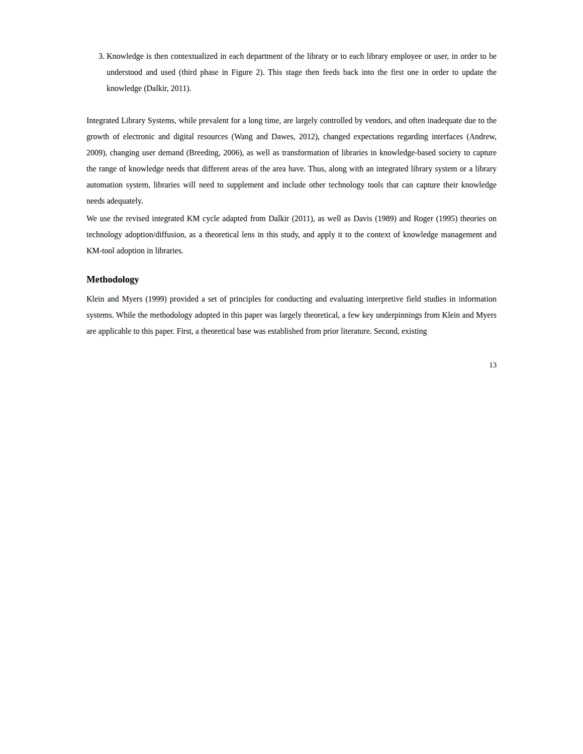Knowledge is then contextualized in each department of the library or to each library employee or user, in order to be understood and used (third phase in Figure 2). This stage then feeds back into the first one in order to update the knowledge (Dalkir, 2011).
Integrated Library Systems, while prevalent for a long time, are largely controlled by vendors, and often inadequate due to the growth of electronic and digital resources (Wang and Dawes, 2012), changed expectations regarding interfaces (Andrew, 2009), changing user demand (Breeding, 2006), as well as transformation of libraries in knowledge-based society to capture the range of knowledge needs that different areas of the area have. Thus, along with an integrated library system or a library automation system, libraries will need to supplement and include other technology tools that can capture their knowledge needs adequately.
We use the revised integrated KM cycle adapted from Dalkir (2011), as well as Davis (1989) and Roger (1995) theories on technology adoption/diffusion, as a theoretical lens in this study, and apply it to the context of knowledge management and KM-tool adoption in libraries.
Methodology
Klein and Myers (1999) provided a set of principles for conducting and evaluating interpretive field studies in information systems. While the methodology adopted in this paper was largely theoretical, a few key underpinnings from Klein and Myers are applicable to this paper. First, a theoretical base was established from prior literature. Second, existing
13